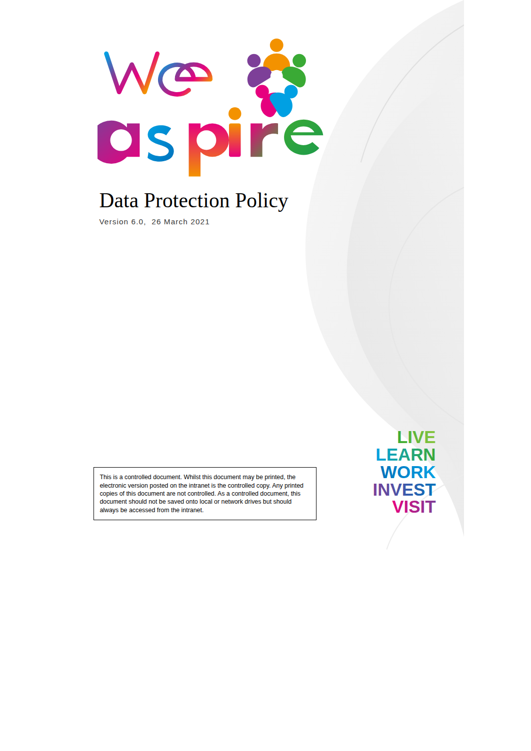Data Protection Policy
Version 6.0, 26 March 2021
This is a controlled document. Whilst this document may be printed, the electronic version posted on the intranet is the controlled copy. Any printed copies of this document are not controlled. As a controlled document, this document should not be saved onto local or network drives but should always be accessed from the intranet.
LIVE LEARN WORK INVEST VISIT